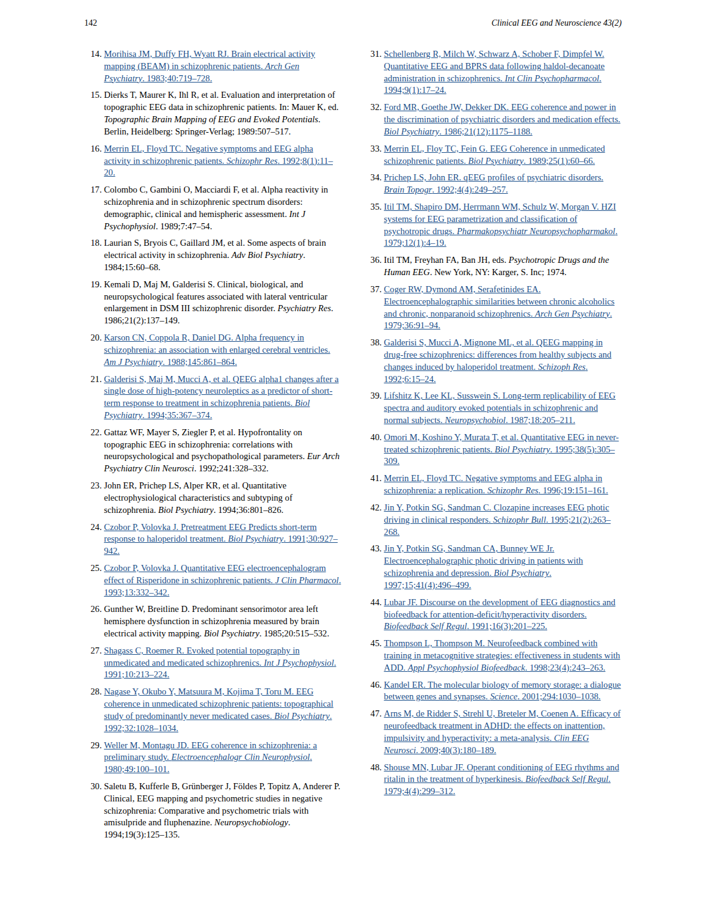142 Clinical EEG and Neuroscience 43(2)
Morihisa JM, Duffy FH, Wyatt RJ. Brain electrical activity mapping (BEAM) in schizophrenic patients. Arch Gen Psychiatry. 1983;40:719–728.
Dierks T, Maurer K, Ihl R, et al. Evaluation and interpretation of topographic EEG data in schizophrenic patients. In: Mauer K, ed. Topographic Brain Mapping of EEG and Evoked Potentials. Berlin, Heidelberg: Springer-Verlag; 1989:507–517.
Merrin EL, Floyd TC. Negative symptoms and EEG alpha activity in schizophrenic patients. Schizophr Res. 1992;8(1):11–20.
Colombo C, Gambini O, Macciardi F, et al. Alpha reactivity in schizophrenia and in schizophrenic spectrum disorders: demographic, clinical and hemispheric assessment. Int J Psychophysiol. 1989;7:47–54.
Laurian S, Bryois C, Gaillard JM, et al. Some aspects of brain electrical activity in schizophrenia. Adv Biol Psychiatry. 1984;15:60–68.
Kemali D, Maj M, Galderisi S. Clinical, biological, and neuropsychological features associated with lateral ventricular enlargement in DSM III schizophrenic disorder. Psychiatry Res. 1986;21(2):137–149.
Karson CN, Coppola R, Daniel DG. Alpha frequency in schizophrenia: an association with enlarged cerebral ventricles. Am J Psychiatry. 1988;145:861–864.
Galderisi S, Maj M, Mucci A, et al. QEEG alpha1 changes after a single dose of high-potency neuroleptics as a predictor of short-term response to treatment in schizophrenia patients. Biol Psychiatry. 1994;35:367–374.
Gattaz WF, Mayer S, Ziegler P, et al. Hypofrontality on topographic EEG in schizophrenia: correlations with neuropsychological and psychopathological parameters. Eur Arch Psychiatry Clin Neurosci. 1992;241:328–332.
John ER, Prichep LS, Alper KR, et al. Quantitative electrophysiological characteristics and subtyping of schizophrenia. Biol Psychiatry. 1994;36:801–826.
Czobor P, Volovka J. Pretreatment EEG Predicts short-term response to haloperidol treatment. Biol Psychiatry. 1991;30:927–942.
Czobor P, Volovka J. Quantitative EEG electroencephalogram effect of Risperidone in schizophrenic patients. J Clin Pharmacol. 1993;13:332–342.
Gunther W, Breitline D. Predominant sensorimotor area left hemisphere dysfunction in schizophrenia measured by brain electrical activity mapping. Biol Psychiatry. 1985;20:515–532.
Shagass C, Roemer R. Evoked potential topography in unmedicated and medicated schizophrenics. Int J Psychophysiol. 1991;10:213–224.
Nagase Y, Okubo Y, Matsuura M, Kojima T, Toru M. EEG coherence in unmedicated schizophrenic patients: topographical study of predominantly never medicated cases. Biol Psychiatry. 1992;32:1028–1034.
Weller M, Montagu JD. EEG coherence in schizophrenia: a preliminary study. Electroencephalogr Clin Neurophysiol. 1980;49:100–101.
Saletu B, Kufferle B, Grünberger J, Földes P, Topitz A, Anderer P. Clinical, EEG mapping and psychometric studies in negative schizophrenia: Comparative and psychometric trials with amisulpride and fluphenazine. Neuropsychobiology. 1994;19(3):125–135.
Schellenberg R, Milch W, Schwarz A, Schober F, Dimpfel W. Quantitative EEG and BPRS data following haldol-decanoate administration in schizophrenics. Int Clin Psychopharmacol. 1994;9(1):17–24.
Ford MR, Goethe JW, Dekker DK. EEG coherence and power in the discrimination of psychiatric disorders and medication effects. Biol Psychiatry. 1986;21(12):1175–1188.
Merrin EL, Floy TC, Fein G. EEG Coherence in unmedicated schizophrenic patients. Biol Psychiatry. 1989;25(1):60–66.
Prichep LS, John ER. qEEG profiles of psychiatric disorders. Brain Topogr. 1992;4(4):249–257.
Itil TM, Shapiro DM, Herrmann WM, Schulz W, Morgan V. HZI systems for EEG parametrization and classification of psychotropic drugs. Pharmakopsychiatr Neuropsychopharmakol. 1979;12(1):4–19.
Itil TM, Freyhan FA, Ban JH, eds. Psychotropic Drugs and the Human EEG. New York, NY: Karger, S. Inc; 1974.
Coger RW, Dymond AM, Serafetinides EA. Electroencephalographic similarities between chronic alcoholics and chronic, nonparanoid schizophrenics. Arch Gen Psychiatry. 1979;36:91–94.
Galderisi S, Mucci A, Mignone ML, et al. QEEG mapping in drug-free schizophrenics: differences from healthy subjects and changes induced by haloperidol treatment. Schizoph Res. 1992;6:15–24.
Lifshitz K, Lee KL, Susswein S. Long-term replicability of EEG spectra and auditory evoked potentials in schizophrenic and normal subjects. Neuropsychobiol. 1987;18:205–211.
Omori M, Koshino Y, Murata T, et al. Quantitative EEG in never-treated schizophrenic patients. Biol Psychiatry. 1995;38(5):305–309.
Merrin EL, Floyd TC. Negative symptoms and EEG alpha in schizophrenia: a replication. Schizophr Res. 1996;19:151–161.
Jin Y, Potkin SG, Sandman C. Clozapine increases EEG photic driving in clinical responders. Schizophr Bull. 1995;21(2):263–268.
Jin Y, Potkin SG, Sandman CA, Bunney WE Jr. Electroencephalographic photic driving in patients with schizophrenia and depression. Biol Psychiatry. 1997;15;41(4):496–499.
Lubar JF. Discourse on the development of EEG diagnostics and biofeedback for attention-deficit/hyperactivity disorders. Biofeedback Self Regul. 1991;16(3):201–225.
Thompson L, Thompson M. Neurofeedback combined with training in metacognitive strategies: effectiveness in students with ADD. Appl Psychophysiol Biofeedback. 1998;23(4):243–263.
Kandel ER. The molecular biology of memory storage: a dialogue between genes and synapses. Science. 2001;294:1030–1038.
Arns M, de Ridder S, Strehl U, Breteler M, Coenen A. Efficacy of neurofeedback treatment in ADHD: the effects on inattention, impulsivity and hyperactivity: a meta-analysis. Clin EEG Neurosci. 2009;40(3):180–189.
Shouse MN, Lubar JF. Operant conditioning of EEG rhythms and ritalin in the treatment of hyperkinesis. Biofeedback Self Regul. 1979;4(4):299–312.